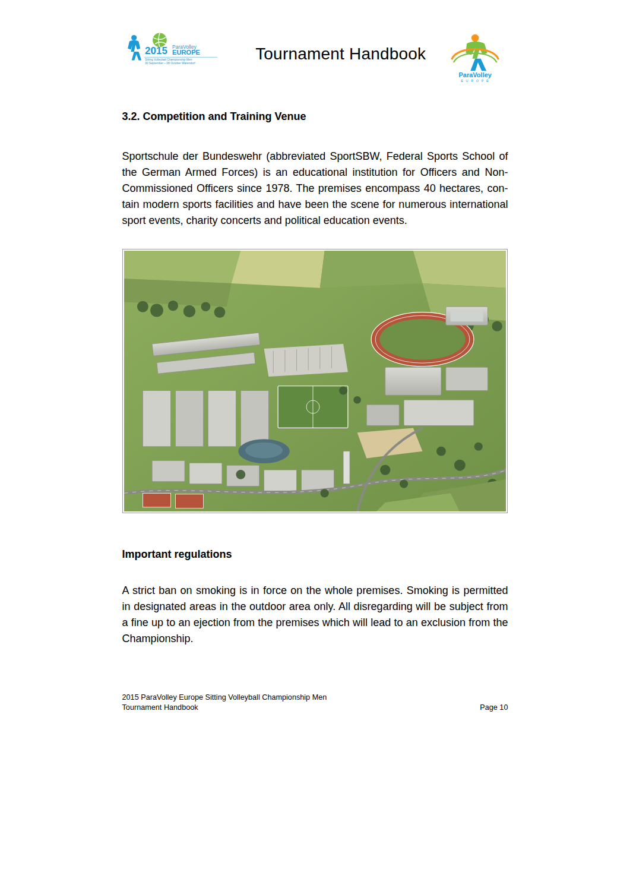2015 ParaVolley EUROPE Sitting Volleyball Championship Men 30 September – 08 October Warendorf
Tournament Handbook
ParaVolley E U R O P E
3.2. Competition and Training Venue
Sportschule der Bundeswehr (abbreviated SportSBW, Federal Sports School of the German Armed Forces) is an educational institution for Officers and Non-Commissioned Officers since 1978. The premises encompass 40 hectares, contain modern sports facilities and have been the scene for numerous international sport events, charity concerts and political education events.
Important regulations
A strict ban on smoking is in force on the whole premises. Smoking is permitted in designated areas in the outdoor area only. All disregarding will be subject from a fine up to an ejection from the premises which will lead to an exclusion from the Championship.
2015 ParaVolley Europe Sitting Volleyball Championship Men
Tournament Handbook
Page 10